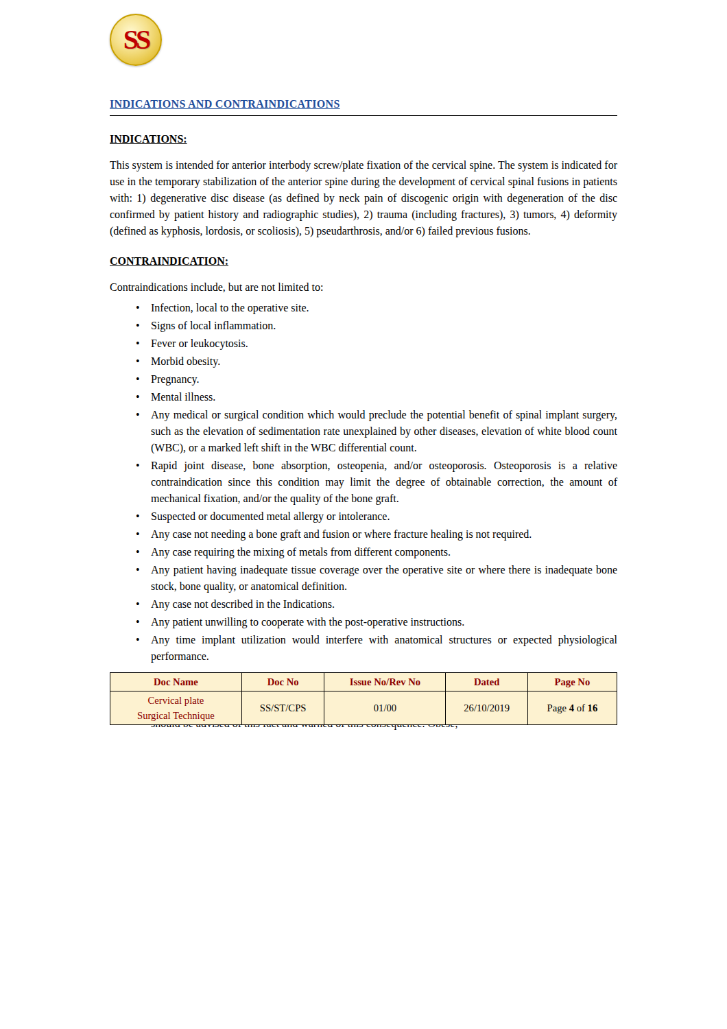SS
INDICATIONS AND CONTRAINDICATIONS
INDICATIONS:
This system is intended for anterior interbody screw/plate fixation of the cervical spine. The system is indicated for use in the temporary stabilization of the anterior spine during the development of cervical spinal fusions in patients with: 1) degenerative disc disease (as defined by neck pain of discogenic origin with degeneration of the disc confirmed by patient history and radiographic studies), 2) trauma (including fractures), 3) tumors, 4) deformity (defined as kyphosis, lordosis, or scoliosis), 5) pseudarthrosis, and/or 6) failed previous fusions.
CONTRAINDICATION:
Contraindications include, but are not limited to:
Infection, local to the operative site.
Signs of local inflammation.
Fever or leukocytosis.
Morbid obesity.
Pregnancy.
Mental illness.
Any medical or surgical condition which would preclude the potential benefit of spinal implant surgery, such as the elevation of sedimentation rate unexplained by other diseases, elevation of white blood count (WBC), or a marked left shift in the WBC differential count.
Rapid joint disease, bone absorption, osteopenia, and/or osteoporosis. Osteoporosis is a relative contraindication since this condition may limit the degree of obtainable correction, the amount of mechanical fixation, and/or the quality of the bone graft.
Suspected or documented metal allergy or intolerance.
Any case not needing a bone graft and fusion or where fracture healing is not required.
Any case requiring the mixing of metals from different components.
Any patient having inadequate tissue coverage over the operative site or where there is inadequate bone stock, bone quality, or anatomical definition.
Any case not described in the Indications.
Any patient unwilling to cooperate with the post-operative instructions.
Any time implant utilization would interfere with anatomical structures or expected physiological performance.
PRECAUTIONS –
Patients who smoke have been shown to have an increased incidence of non-unions. These patients should be advised of this fact and warned of this consequence. Obese,
| Doc Name | Doc No | Issue No/Rev No | Dated | Page No |
| --- | --- | --- | --- | --- |
| Cervical plate Surgical Technique | SS/ST/CPS | 01/00 | 26/10/2019 | Page 4 of 16 |